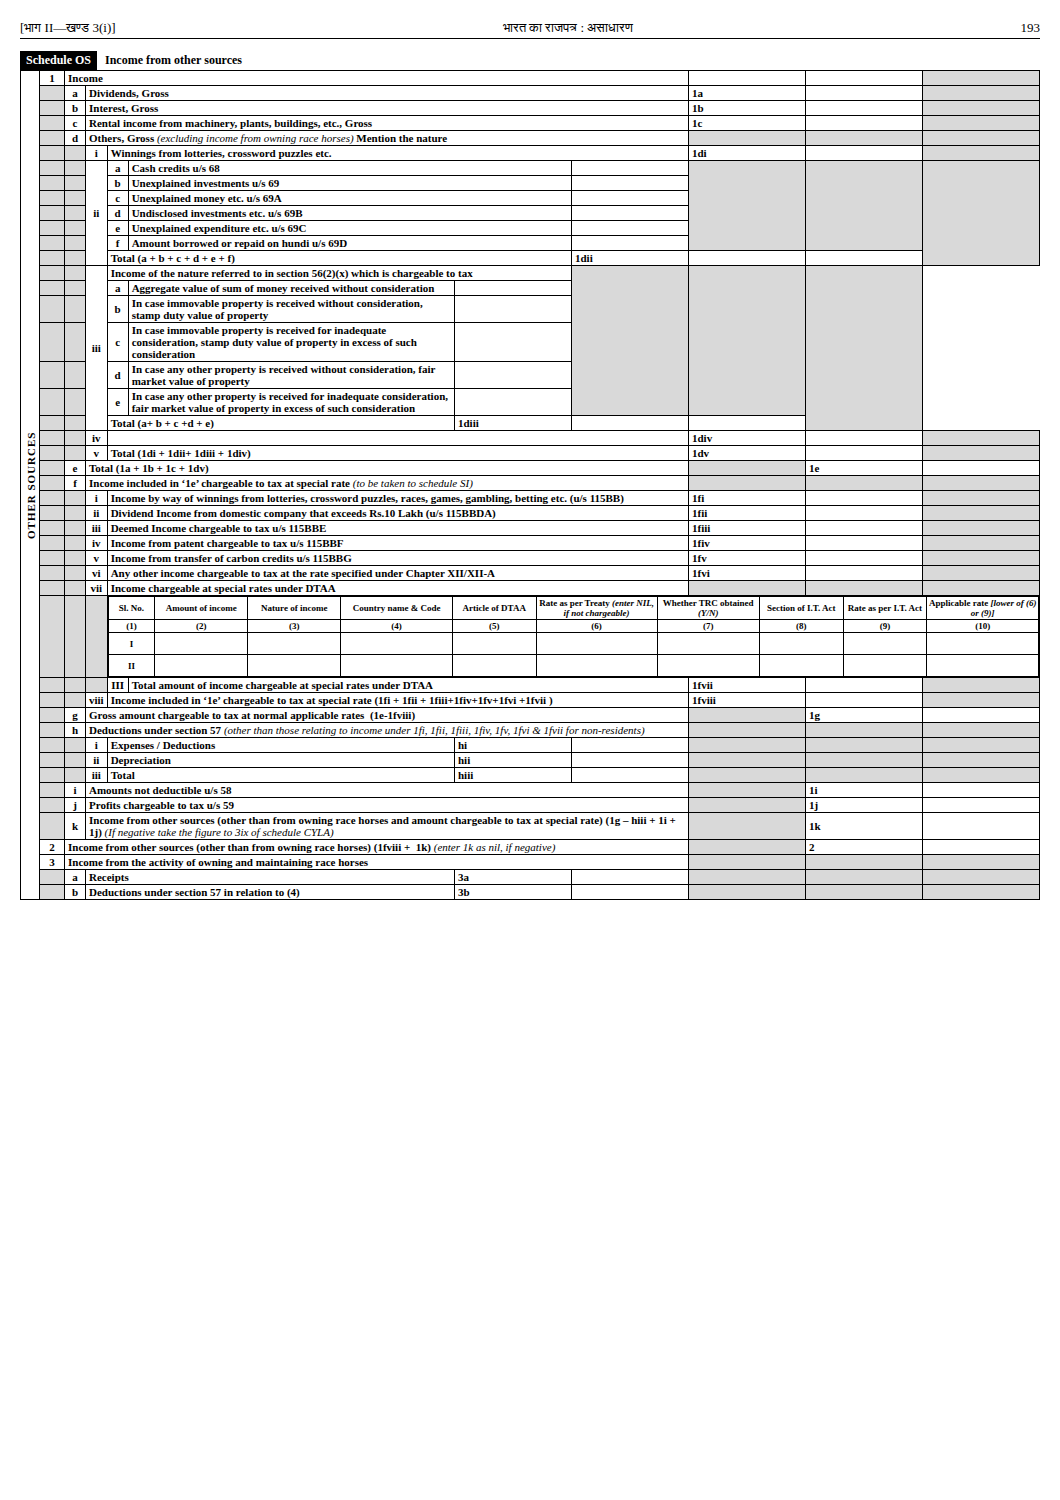[भाग II—खण्ड 3(i)]
भारत का राजपत्र : असाधारण
193
Schedule OS Income from other sources
| OTHER SOURCES | 1 | Income | | | |
| | a | Dividends, Gross | 1a | | |
| | b | Interest, Gross | 1b | | |
| | c | Rental income from machinery, plants, buildings, etc., Gross | 1c | | |
| | d | Others, Gross (excluding income from owning race horses) Mention the nature | | | |
| | | i | Winnings from lotteries, crossword puzzles etc. | 1di | | |
| | | ii | a | Cash credits u/s 68 | | | | |
| | | b | Unexplained investments u/s 69 | |
| | | c | Unexplained money etc. u/s 69A | |
| | | d | Undisclosed investments etc. u/s 69B | |
| | | e | Unexplained expenditure etc. u/s 69C | |
| | | f | Amount borrowed or repaid on hundi u/s 69D | |
| | | Total (a + b + c + d + e + f) | 1dii | |
| | | iii | Income of the nature referred to in section 56(2)(x) which is chargeable to tax | | | |
| | | a | Aggregate value of sum of money received without consideration | |
| | | b | In case immovable property is received without consideration, stamp duty value of property | |
| | | c | In case immovable property is received for inadequate consideration, stamp duty value of property in excess of such consideration | |
| | | d | In case any other property is received without consideration, fair market value of property | |
| | | e | In case any other property is received for inadequate consideration, fair market value of property in excess of such consideration | |
| | | Total (a+ b + c +d + e) | 1diii | |
| | | iv | | 1div | | |
| | | v | Total (1di + 1dii+ 1diii + 1div) | 1dv | | |
| | e | Total (1a + 1b + 1c + 1dv) | | 1e | |
| | f | Income included in ‘1e’ chargeable to tax at special rate (to be taken to schedule SI) | | | |
| | | i | Income by way of winnings from lotteries, crossword puzzles, races, games, gambling, betting etc. (u/s 115BB) | 1fi | | |
| | | ii | Dividend Income from domestic company that exceeds Rs.10 Lakh (u/s 115BBDA) | 1fii | | |
| | | iii | Deemed Income chargeable to tax u/s 115BBE | 1fiii | | |
| | | iv | Income from patent chargeable to tax u/s 115BBF | 1fiv | | |
| | | v | Income from transfer of carbon credits u/s 115BBG | 1fv | | |
| | | vi | Any other income chargeable to tax at the rate specified under Chapter XII/XII-A | 1fvi | | |
| | | vii | Income chargeable at special rates under DTAA | | | |
| | | | / Sl. No. / Amount of income / Nature of income / Country name & Code / Article of DTAA / Rate as per Treaty (enter NIL, if not chargeable) / Whether TRC obtained (Y/N) / Section of I.T. Act / Rate as per I.T. Act / Applicable rate [lower of (6) or (9)] / / (1) / (2) / (3) / (4) / (5) / (6) / (7) / (8) / (9) / (10) / / I / / / / / / / / / / / II / / / / / / / / / / |
| | | | III | Total amount of income chargeable at special rates under DTAA | 1fvii | | |
| | | viii | Income included in ‘1e’ chargeable to tax at special rate (1fi + 1fii + 1fiii+1fiv+1fv+1fvi +1fvii ) | 1fviii | | |
| | g | Gross amount chargeable to tax at normal applicable rates (1e-1fviii) | | 1g | |
| | h | Deductions under section 57 (other than those relating to income under 1fi, 1fii, 1fiii, 1fiv, 1fv, 1fvi & 1fvii for non-residents) | | | |
| | | i | Expenses / Deductions | hi | | | | |
| | | ii | Depreciation | hii | | | | |
| | | iii | Total | hiii | | | | |
| | i | Amounts not deductible u/s 58 | | 1i | |
| | j | Profits chargeable to tax u/s 59 | | 1j | |
| | k | Income from other sources (other than from owning race horses and amount chargeable to tax at special rate) (1g – hiii + 1i + 1j) (If negative take the figure to 3ix of schedule CYLA) | | 1k | |
| 2 | Income from other sources (other than from owning race horses) (1fviii + 1k) (enter 1k as nil, if negative) | | 2 | |
| 3 | Income from the activity of owning and maintaining race horses | | | |
| | a | Receipts | 3a | | | | |
| | b | Deductions under section 57 in relation to (4) | 3b | | | | |